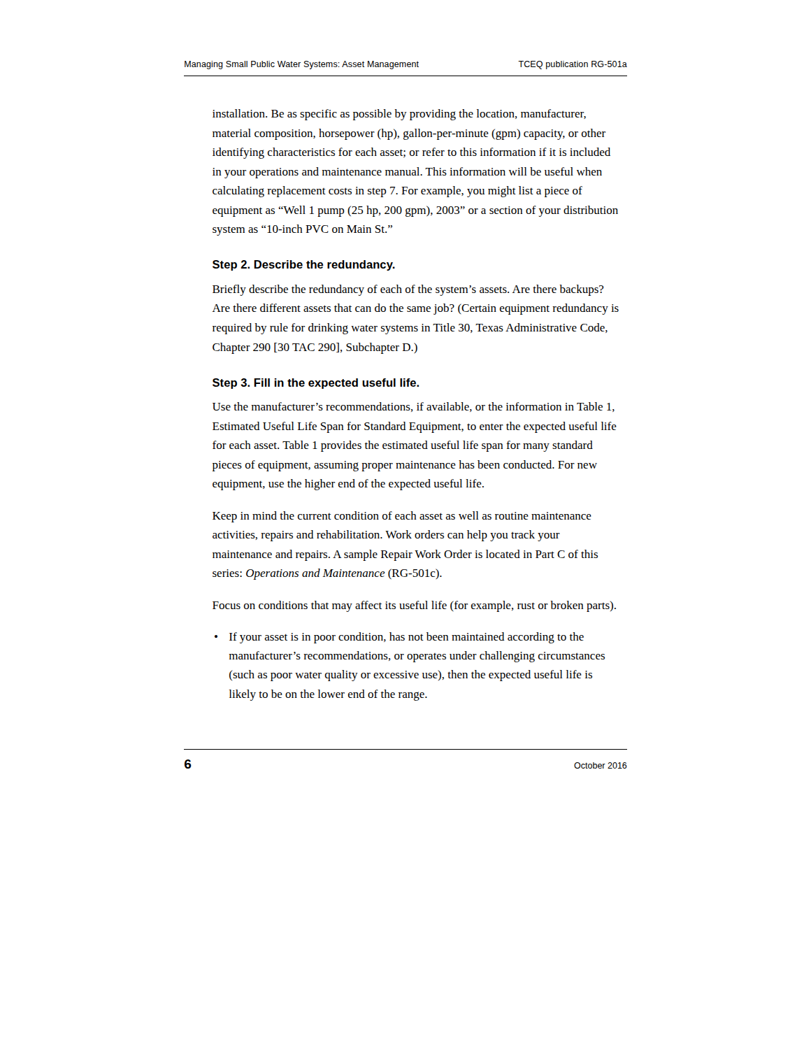Managing Small Public Water Systems: Asset Management TCEQ publication RG-501a
installation. Be as specific as possible by providing the location, manufacturer, material composition, horsepower (hp), gallon-per-minute (gpm) capacity, or other identifying characteristics for each asset; or refer to this information if it is included in your operations and maintenance manual. This information will be useful when calculating replacement costs in step 7. For example, you might list a piece of equipment as “Well 1 pump (25 hp, 200 gpm), 2003” or a section of your distribution system as “10-inch PVC on Main St.”
Step 2. Describe the redundancy.
Briefly describe the redundancy of each of the system’s assets. Are there backups? Are there different assets that can do the same job? (Certain equipment redundancy is required by rule for drinking water systems in Title 30, Texas Administrative Code, Chapter 290 [30 TAC 290], Subchapter D.)
Step 3. Fill in the expected useful life.
Use the manufacturer’s recommendations, if available, or the information in Table 1, Estimated Useful Life Span for Standard Equipment, to enter the expected useful life for each asset. Table 1 provides the estimated useful life span for many standard pieces of equipment, assuming proper maintenance has been conducted. For new equipment, use the higher end of the expected useful life.
Keep in mind the current condition of each asset as well as routine maintenance activities, repairs and rehabilitation. Work orders can help you track your maintenance and repairs. A sample Repair Work Order is located in Part C of this series: Operations and Maintenance (RG-501c).
Focus on conditions that may affect its useful life (for example, rust or broken parts).
If your asset is in poor condition, has not been maintained according to the manufacturer’s recommendations, or operates under challenging circumstances (such as poor water quality or excessive use), then the expected useful life is likely to be on the lower end of the range.
6 October 2016